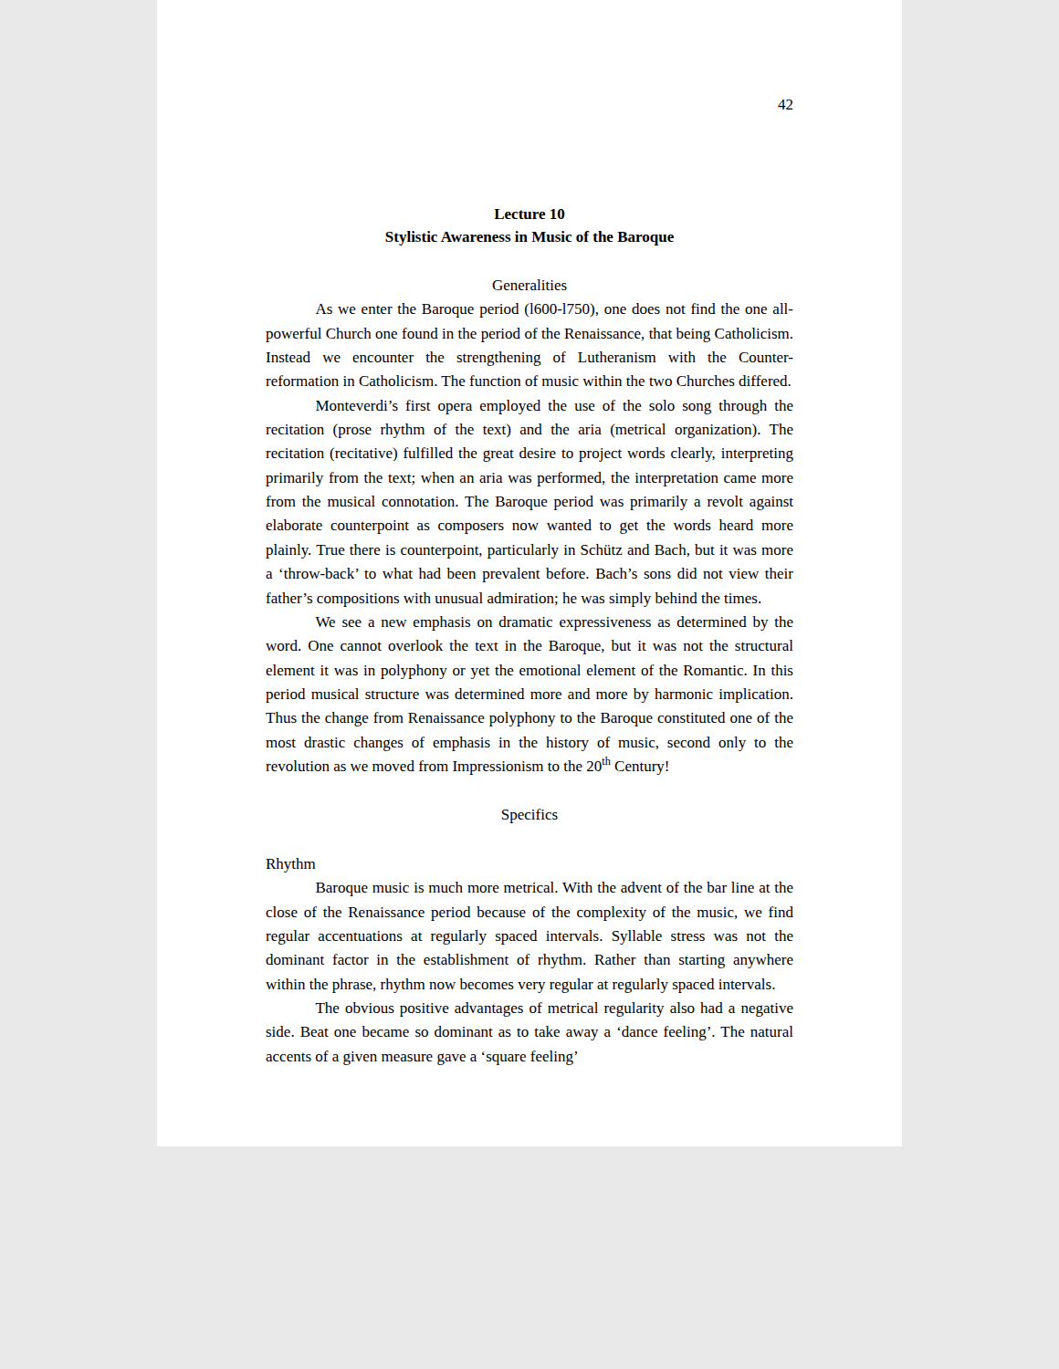42
Lecture 10 Stylistic Awareness in Music of the Baroque
Generalities
As we enter the Baroque period (l600-l750), one does not find the one all-powerful Church one found in the period of the Renaissance, that being Catholicism. Instead we encounter the strengthening of Lutheranism with the Counter-reformation in Catholicism. The function of music within the two Churches differed.
Monteverdi’s first opera employed the use of the solo song through the recitation (prose rhythm of the text) and the aria (metrical organization). The recitation (recitative) fulfilled the great desire to project words clearly, interpreting primarily from the text; when an aria was performed, the interpretation came more from the musical connotation. The Baroque period was primarily a revolt against elaborate counterpoint as composers now wanted to get the words heard more plainly. True there is counterpoint, particularly in Schütz and Bach, but it was more a ‘throw-back’ to what had been prevalent before. Bach’s sons did not view their father’s compositions with unusual admiration; he was simply behind the times.
We see a new emphasis on dramatic expressiveness as determined by the word. One cannot overlook the text in the Baroque, but it was not the structural element it was in polyphony or yet the emotional element of the Romantic. In this period musical structure was determined more and more by harmonic implication. Thus the change from Renaissance polyphony to the Baroque constituted one of the most drastic changes of emphasis in the history of music, second only to the revolution as we moved from Impressionism to the 20th Century!
Specifics
Rhythm
Baroque music is much more metrical. With the advent of the bar line at the close of the Renaissance period because of the complexity of the music, we find regular accentuations at regularly spaced intervals. Syllable stress was not the dominant factor in the establishment of rhythm. Rather than starting anywhere within the phrase, rhythm now becomes very regular at regularly spaced intervals.
The obvious positive advantages of metrical regularity also had a negative side. Beat one became so dominant as to take away a ‘dance feeling’. The natural accents of a given measure gave a ‘square feeling’